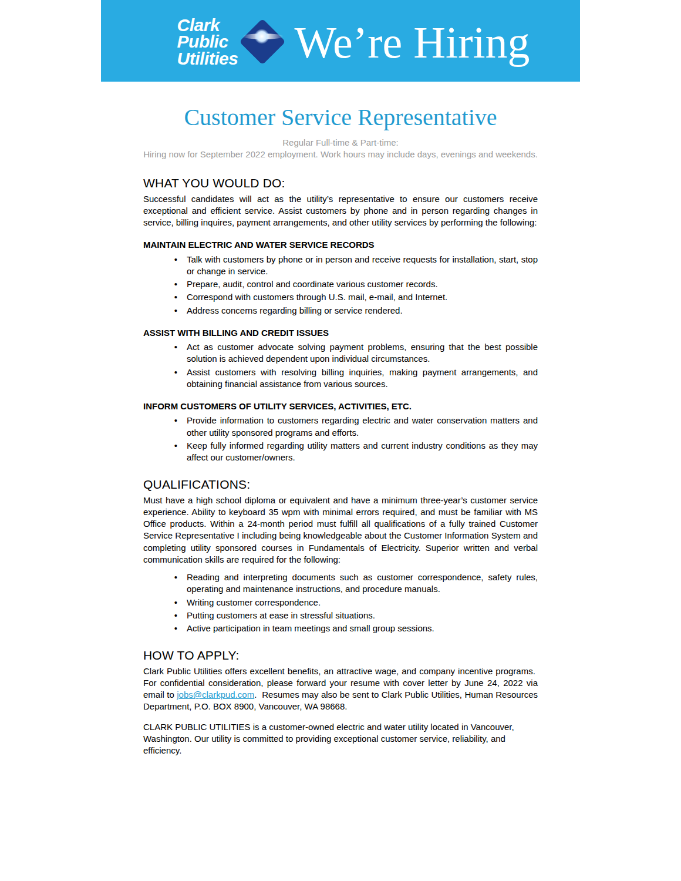Clark
Public
Utilities
We’re Hiring
Customer Service Representative
Regular Full-time & Part-time:
Hiring now for September 2022 employment. Work hours may include days, evenings and weekends.
WHAT YOU WOULD DO:
Successful candidates will act as the utility’s representative to ensure our customers receive exceptional and efficient service. Assist customers by phone and in person regarding changes in service, billing inquires, payment arrangements, and other utility services by performing the following:
Maintain Electric and Water Service Records
Talk with customers by phone or in person and receive requests for installation, start, stop or change in service.
Prepare, audit, control and coordinate various customer records.
Correspond with customers through U.S. mail, e-mail, and Internet.
Address concerns regarding billing or service rendered.
Assist with Billing and Credit Issues
Act as customer advocate solving payment problems, ensuring that the best possible solution is achieved dependent upon individual circumstances.
Assist customers with resolving billing inquiries, making payment arrangements, and obtaining financial assistance from various sources.
Inform Customers of Utility Services, Activities, etc.
Provide information to customers regarding electric and water conservation matters and other utility sponsored programs and efforts.
Keep fully informed regarding utility matters and current industry conditions as they may affect our customer/owners.
QUALIFICATIONS:
Must have a high school diploma or equivalent and have a minimum three-year’s customer service experience. Ability to keyboard 35 wpm with minimal errors required, and must be familiar with MS Office products. Within a 24-month period must fulfill all qualifications of a fully trained Customer Service Representative I including being knowledgeable about the Customer Information System and completing utility sponsored courses in Fundamentals of Electricity. Superior written and verbal communication skills are required for the following:
Reading and interpreting documents such as customer correspondence, safety rules, operating and maintenance instructions, and procedure manuals.
Writing customer correspondence.
Putting customers at ease in stressful situations.
Active participation in team meetings and small group sessions.
HOW TO APPLY:
Clark Public Utilities offers excellent benefits, an attractive wage, and company incentive programs. For confidential consideration, please forward your resume with cover letter by June 24, 2022 via email to jobs@clarkpud.com. Resumes may also be sent to Clark Public Utilities, Human Resources Department, P.O. BOX 8900, Vancouver, WA 98668.
CLARK PUBLIC UTILITIES is a customer-owned electric and water utility located in Vancouver, Washington. Our utility is committed to providing exceptional customer service, reliability, and efficiency.